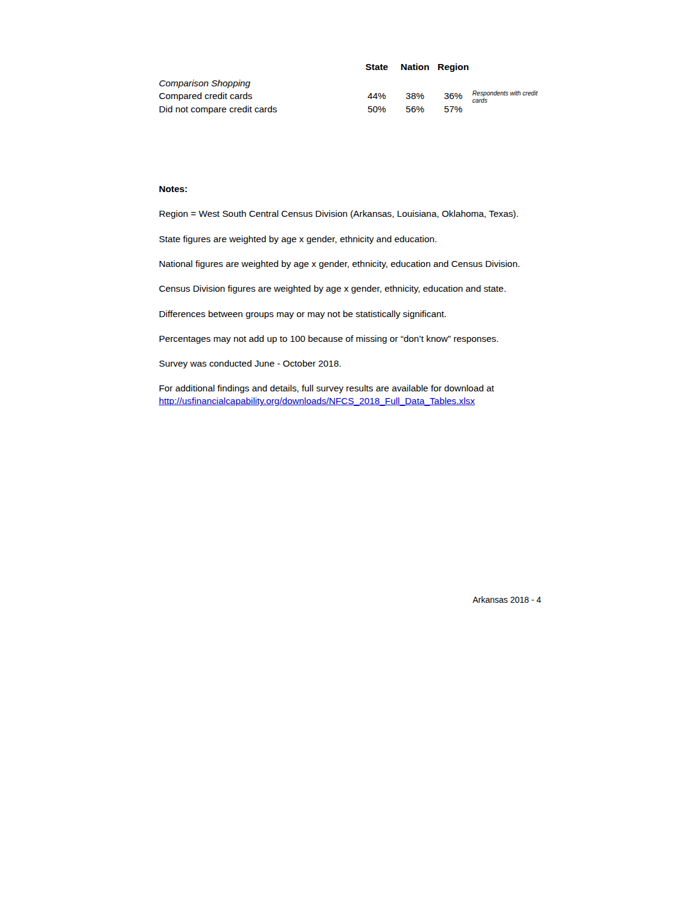| | State | Nation | Region | |
| --- | --- | --- | --- | --- |
| Comparison Shopping | | | | |
| Compared credit cards | 44% | 38% | 36% | Respondents with credit cards |
| Did not compare credit cards | 50% | 56% | 57% |
Notes:
Region = West South Central Census Division (Arkansas, Louisiana, Oklahoma, Texas).
State figures are weighted by age x gender, ethnicity and education.
National figures are weighted by age x gender, ethnicity, education and Census Division.
Census Division figures are weighted by age x gender, ethnicity, education and state.
Differences between groups may or may not be statistically significant.
Percentages may not add up to 100 because of missing or “don’t know” responses.
Survey was conducted June - October 2018.
For additional findings and details, full survey results are available for download at
http://usfinancialcapability.org/downloads/NFCS_2018_Full_Data_Tables.xlsx
Arkansas 2018 - 4